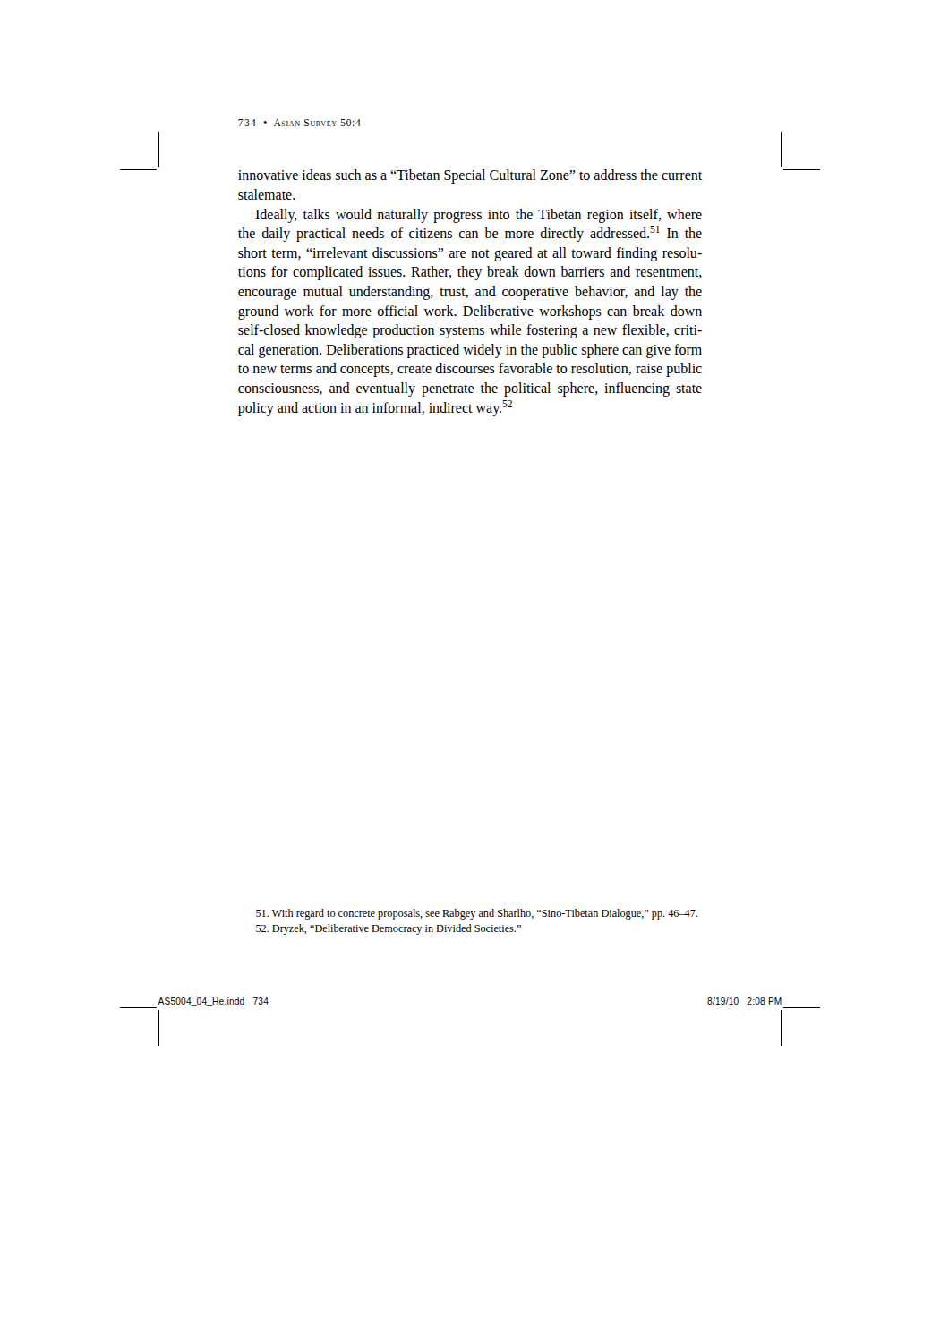734 • Asian Survey 50:4
innovative ideas such as a “Tibetan Special Cultural Zone” to address the current stalemate.
Ideally, talks would naturally progress into the Tibetan region itself, where the daily practical needs of citizens can be more directly addressed.51 In the short term, “irrelevant discussions” are not geared at all toward finding resolutions for complicated issues. Rather, they break down barriers and resentment, encourage mutual understanding, trust, and cooperative behavior, and lay the ground work for more official work. Deliberative workshops can break down self-closed knowledge production systems while fostering a new flexible, critical generation. Deliberations practiced widely in the public sphere can give form to new terms and concepts, create discourses favorable to resolution, raise public consciousness, and eventually penetrate the political sphere, influencing state policy and action in an informal, indirect way.52
51. With regard to concrete proposals, see Rabgey and Sharlho, “Sino-Tibetan Dialogue,” pp. 46–47.
52. Dryzek, “Deliberative Democracy in Divided Societies.”
AS5004_04_He.indd 734 8/19/10 2:08 PM